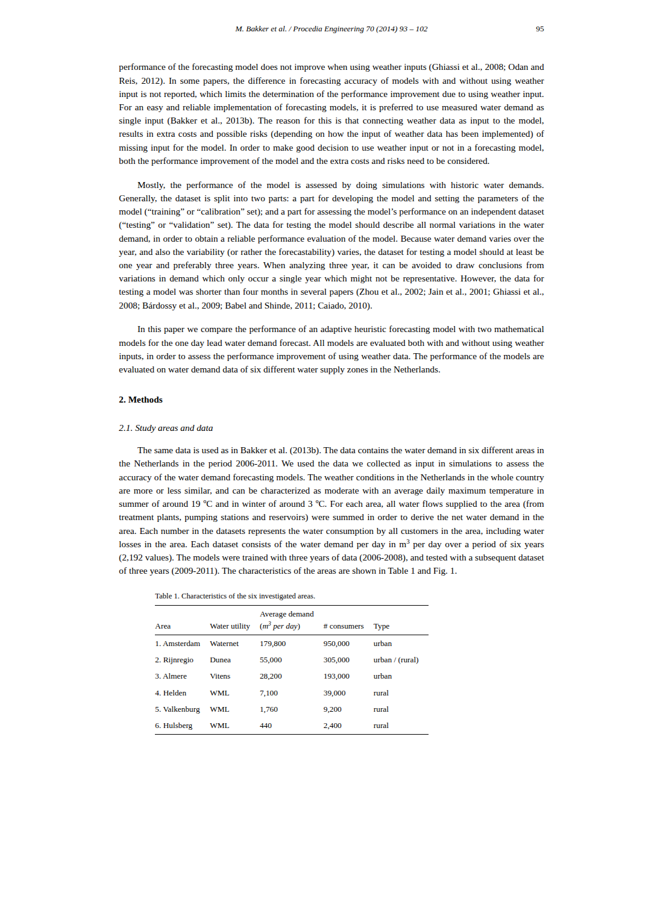M. Bakker et al. / Procedia Engineering 70 (2014) 93 – 102 95
performance of the forecasting model does not improve when using weather inputs (Ghiassi et al., 2008; Odan and Reis, 2012). In some papers, the difference in forecasting accuracy of models with and without using weather input is not reported, which limits the determination of the performance improvement due to using weather input. For an easy and reliable implementation of forecasting models, it is preferred to use measured water demand as single input (Bakker et al., 2013b). The reason for this is that connecting weather data as input to the model, results in extra costs and possible risks (depending on how the input of weather data has been implemented) of missing input for the model. In order to make good decision to use weather input or not in a forecasting model, both the performance improvement of the model and the extra costs and risks need to be considered.
Mostly, the performance of the model is assessed by doing simulations with historic water demands. Generally, the dataset is split into two parts: a part for developing the model and setting the parameters of the model (“training” or “calibration” set); and a part for assessing the model’s performance on an independent dataset (“testing” or “validation” set). The data for testing the model should describe all normal variations in the water demand, in order to obtain a reliable performance evaluation of the model. Because water demand varies over the year, and also the variability (or rather the forecastability) varies, the dataset for testing a model should at least be one year and preferably three years. When analyzing three year, it can be avoided to draw conclusions from variations in demand which only occur a single year which might not be representative. However, the data for testing a model was shorter than four months in several papers (Zhou et al., 2002; Jain et al., 2001; Ghiassi et al., 2008; Bárdossy et al., 2009; Babel and Shinde, 2011; Caiado, 2010).
In this paper we compare the performance of an adaptive heuristic forecasting model with two mathematical models for the one day lead water demand forecast. All models are evaluated both with and without using weather inputs, in order to assess the performance improvement of using weather data. The performance of the models are evaluated on water demand data of six different water supply zones in the Netherlands.
2. Methods
2.1. Study areas and data
The same data is used as in Bakker et al. (2013b). The data contains the water demand in six different areas in the Netherlands in the period 2006-2011. We used the data we collected as input in simulations to assess the accuracy of the water demand forecasting models. The weather conditions in the Netherlands in the whole country are more or less similar, and can be characterized as moderate with an average daily maximum temperature in summer of around 19 ºC and in winter of around 3 ºC. For each area, all water flows supplied to the area (from treatment plants, pumping stations and reservoirs) were summed in order to derive the net water demand in the area. Each number in the datasets represents the water consumption by all customers in the area, including water losses in the area. Each dataset consists of the water demand per day in m3 per day over a period of six years (2,192 values). The models were trained with three years of data (2006-2008), and tested with a subsequent dataset of three years (2009-2011). The characteristics of the areas are shown in Table 1 and Fig. 1.
Table 1. Characteristics of the six investigated areas.
| Area | Water utility | Average demand ( m 3 per day ) | # consumers | Type |
| --- | --- | --- | --- | --- |
| 1. Amsterdam | Waternet | 179,800 | 950,000 | urban |
| 2. Rijnregio | Dunea | 55,000 | 305,000 | urban / (rural) |
| 3. Almere | Vitens | 28,200 | 193,000 | urban |
| 4. Helden | WML | 7,100 | 39,000 | rural |
| 5. Valkenburg | WML | 1,760 | 9,200 | rural |
| 6. Hulsberg | WML | 440 | 2,400 | rural |